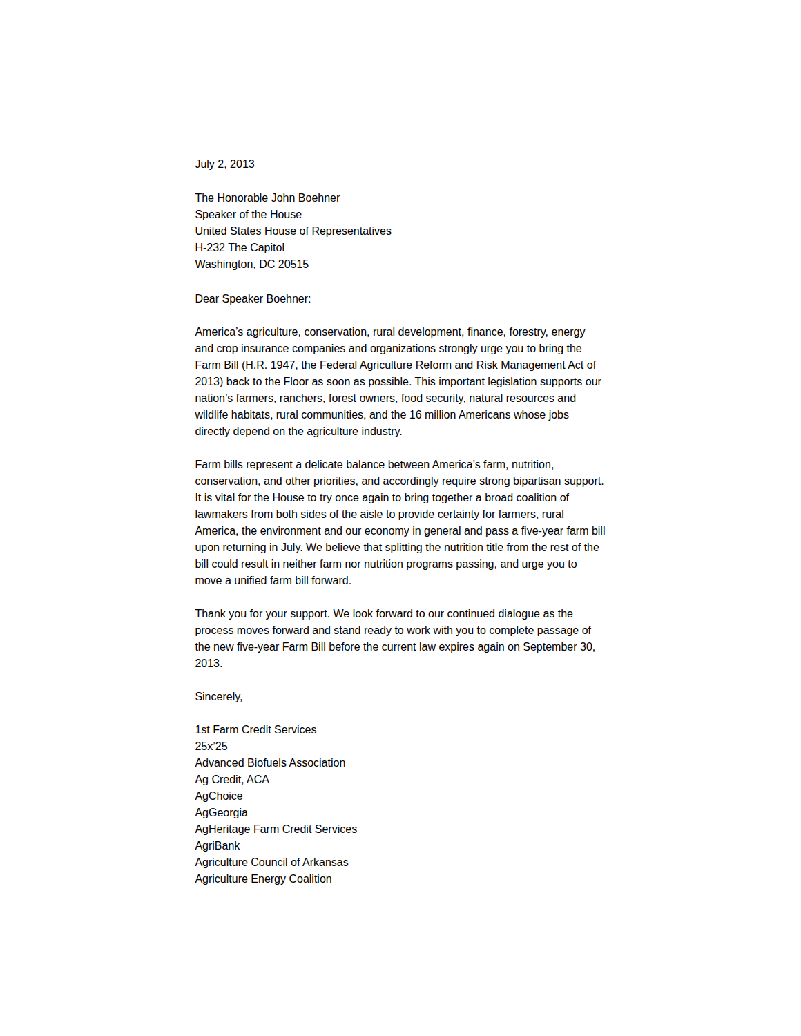July 2, 2013
The Honorable John Boehner Speaker of the House United States House of Representatives H-232 The Capitol Washington, DC 20515
Dear Speaker Boehner:
America’s agriculture, conservation, rural development, finance, forestry, energy and crop insurance companies and organizations strongly urge you to bring the Farm Bill (H.R. 1947, the Federal Agriculture Reform and Risk Management Act of 2013) back to the Floor as soon as possible. This important legislation supports our nation’s farmers, ranchers, forest owners, food security, natural resources and wildlife habitats, rural communities, and the 16 million Americans whose jobs directly depend on the agriculture industry.
Farm bills represent a delicate balance between America’s farm, nutrition, conservation, and other priorities, and accordingly require strong bipartisan support. It is vital for the House to try once again to bring together a broad coalition of lawmakers from both sides of the aisle to provide certainty for farmers, rural America, the environment and our economy in general and pass a five-year farm bill upon returning in July. We believe that splitting the nutrition title from the rest of the bill could result in neither farm nor nutrition programs passing, and urge you to move a unified farm bill forward.
Thank you for your support. We look forward to our continued dialogue as the process moves forward and stand ready to work with you to complete passage of the new five-year Farm Bill before the current law expires again on September 30, 2013.
Sincerely,
1st Farm Credit Services
25x’25
Advanced Biofuels Association
Ag Credit, ACA
AgChoice
AgGeorgia
AgHeritage Farm Credit Services
AgriBank
Agriculture Council of Arkansas
Agriculture Energy Coalition